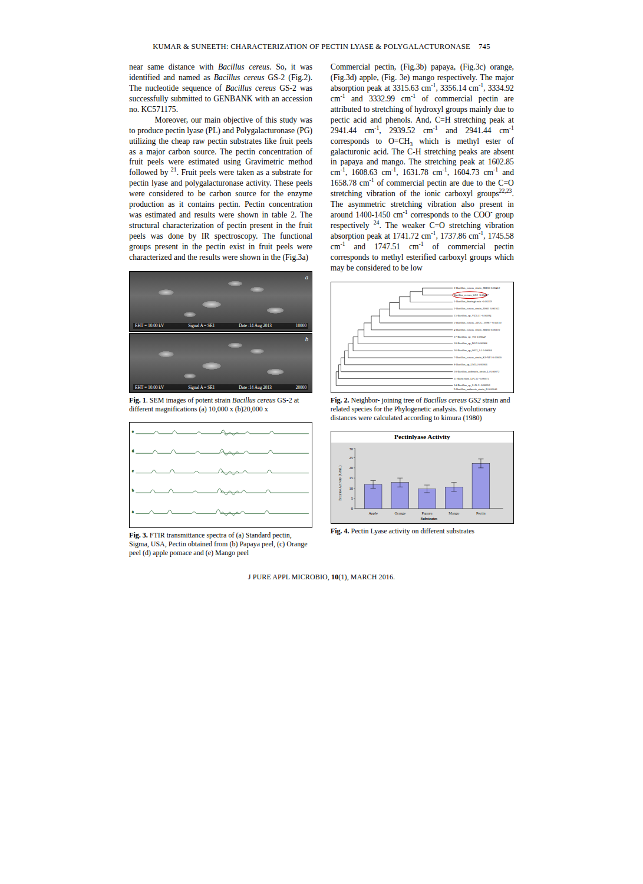KUMAR & SUNEETH: CHARACTERIZATION OF PECTIN LYASE & POLYGALACTURONASE745
near same distance with Bacillus cereus. So, it was identified and named as Bacillus cereus GS-2 (Fig.2). The nucleotide sequence of Bacillus cereus GS-2 was successfully submitted to GENBANK with an accession no. KC571175.
Moreover, our main objective of this study was to produce pectin lyase (PL) and Polygalacturonase (PG) utilizing the cheap raw pectin substrates like fruit peels as a major carbon source. The pectin concentration of fruit peels were estimated using Gravimetric method followed by 21. Fruit peels were taken as a substrate for pectin lyase and polygalacturonase activity. These peels were considered to be carbon source for the enzyme production as it contains pectin. Pectin concentration was estimated and results were shown in table 2. The structural characterization of pectin present in the fruit peels was done by IR spectroscopy. The functional groups present in the pectin exist in fruit peels were characterized and the results were shown in the (Fig.3a)
a
EHT = 10.00 kV Signal A = SE1 Date :14 Aug 201310000
b
EHT = 10.00 kV Signal A = SE1 Date :14 Aug 201320000
Fig. 1. SEM images of potent strain Bacillus cereus GS-2 at different magnifications (a) 10,000 x (b)20,000 x
e d c b a
Fig. 3. FTIR transmittance spectra of (a) Standard pectin, Sigma, USA, Pectin obtained from (b) Papaya peel, (c) Orange peel (d) apple pomace and (e) Mango peel
Commercial pectin, (Fig.3b) papaya, (Fig.3c) orange, (Fig.3d) apple, (Fig. 3e) mango respectively. The major absorption peak at 3315.63 cm-1, 3356.14 cm-1, 3334.92 cm-1 and 3332.99 cm-1 of commercial pectin are attributed to stretching of hydroxyl groups mainly due to pectic acid and phenols. And, C=H stretching peak at 2941.44 cm-1, 2939.52 cm-1 and 2941.44 cm-1 corresponds to O=CH3 which is methyl ester of galacturonic acid. The C-H stretching peaks are absent in papaya and mango. The stretching peak at 1602.85 cm-1, 1608.63 cm-1, 1631.78 cm-1, 1604.73 cm-1 and 1658.78 cm-1 of commercial pectin are due to the C=O stretching vibration of the ionic carboxyl groups22,23. The asymmetric stretching vibration also present in around 1400-1450 cm-1 corresponds to the COO- group respectively 24. The weaker C=O stretching vibration absorption peak at 1741.72 cm-1, 1737.86 cm-1, 1745.58 cm-1 and 1747.51 cm-1 of commercial pectin corresponds to methyl esterified carboxyl groups which may be considered to be low
3-Bacillus_cereus_strain_JBE00 0.00412 Bacillus_cereus_GS2 -0.00417 1-Bacillus_thuringiensis -0.00219 2-Bacillus_cereus_strain_J0001 0.00163 15-Bacillus_sp_VZ3A1 -0.00094 5-Bacillus_cereus_ATCC_10987 -0.00110 4-Bacillus_cereus_strain_JBE00 0.00110 17-Bacillus_sp_701 0.00047 18-Bacillus_sp_DV9 0.00084 16-Bacillus_sp_0052_1A 0.00084 7-Bacillus_cereus_strain_KJ-NP1 0.00000 8-Bacillus_sp_LM24 0.00006 10-Bacillus_anthracis_strain_Li 0.00072 11-Bacterium_LPC12 -0.00072 14-Bacillus_sp_S-JS-3 -0.00053 9-Bacillus_anthracis_strain_B 0.00041
Fig. 2. Neighbor- joining tree of Bacillus cereus GS2 strain and related species for the Phylogenetic analysis. Evolutionary distances were calculated according to kimura (1980)
Pectinlyase Activity
0 5 10 15 20 25 30 Apple Orange Papaya Mango Pectin Substrates Enzyme Activity (U/mL)
Fig. 4. Pectin Lyase activity on different substrates
J PURE APPL MICROBIO, 10(1), MARCH 2016.